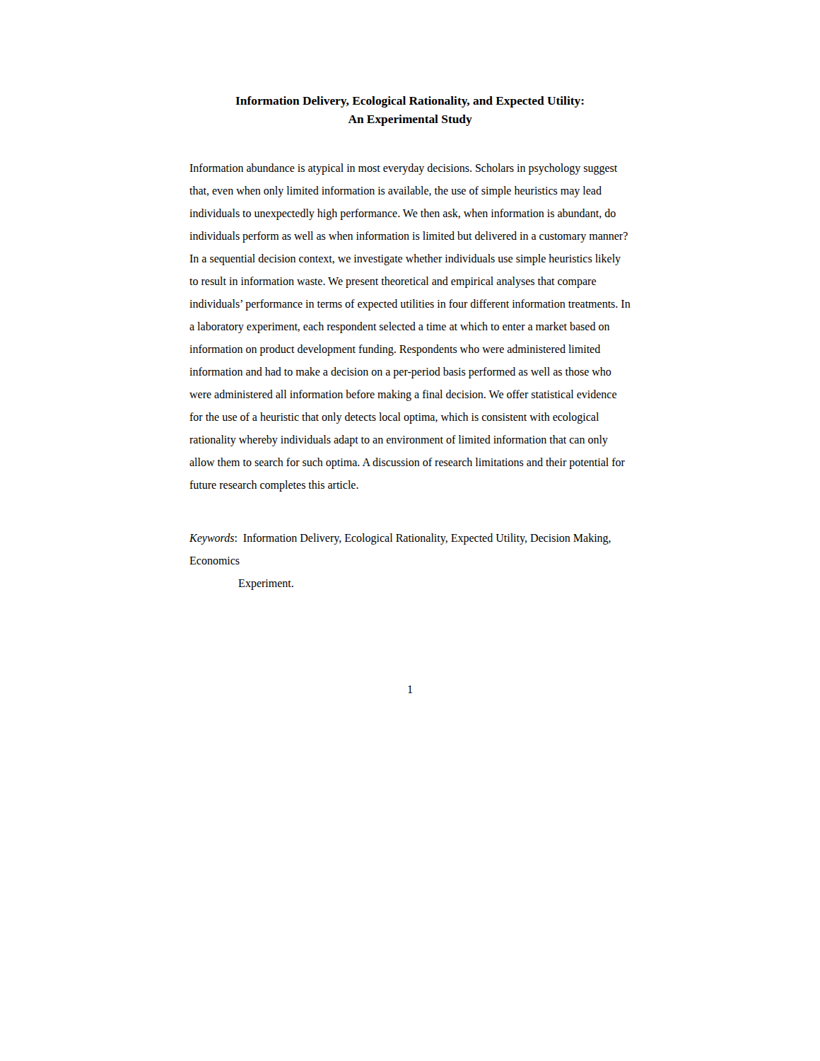Information Delivery, Ecological Rationality, and Expected Utility:An Experimental Study
Information abundance is atypical in most everyday decisions. Scholars in psychology suggest that, even when only limited information is available, the use of simple heuristics may lead individuals to unexpectedly high performance. We then ask, when information is abundant, do individuals perform as well as when information is limited but delivered in a customary manner? In a sequential decision context, we investigate whether individuals use simple heuristics likely to result in information waste. We present theoretical and empirical analyses that compare individuals’ performance in terms of expected utilities in four different information treatments. In a laboratory experiment, each respondent selected a time at which to enter a market based on information on product development funding. Respondents who were administered limited information and had to make a decision on a per-period basis performed as well as those who were administered all information before making a final decision. We offer statistical evidence for the use of a heuristic that only detects local optima, which is consistent with ecological rationality whereby individuals adapt to an environment of limited information that can only allow them to search for such optima. A discussion of research limitations and their potential for future research completes this article.
Keywords: Information Delivery, Ecological Rationality, Expected Utility, Decision Making, EconomicsExperiment.
1